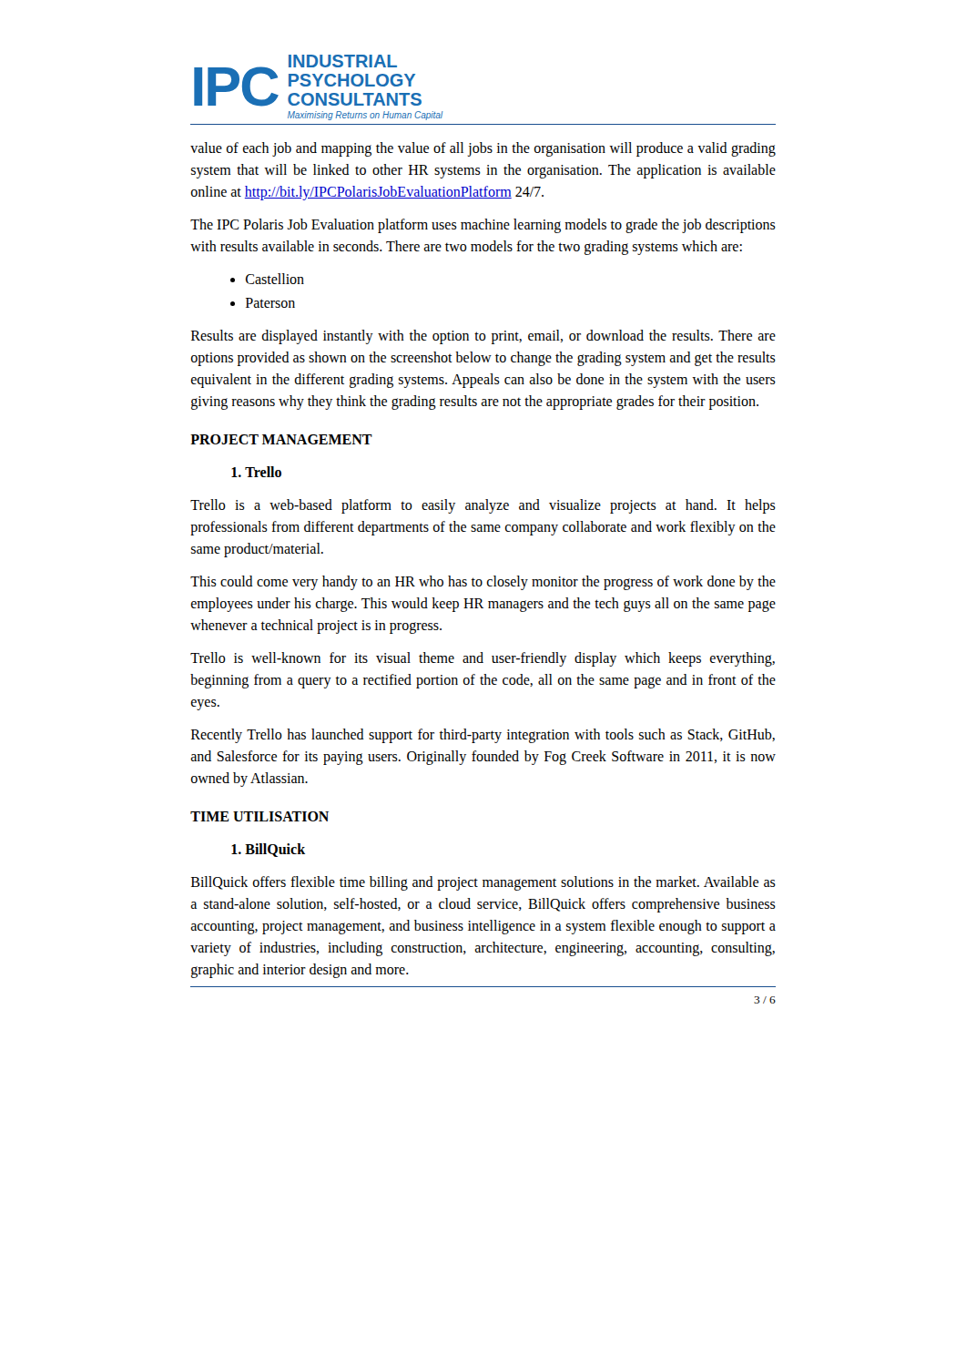IPC
INDUSTRIAL PSYCHOLOGY CONSULTANTS Maximising Returns on Human Capital
value of each job and mapping the value of all jobs in the organisation will produce a valid grading system that will be linked to other HR systems in the organisation. The application is available online at http://bit.ly/IPCPolarisJobEvaluationPlatform 24/7.
The IPC Polaris Job Evaluation platform uses machine learning models to grade the job descriptions with results available in seconds. There are two models for the two grading systems which are:
Castellion
Paterson
Results are displayed instantly with the option to print, email, or download the results. There are options provided as shown on the screenshot below to change the grading system and get the results equivalent in the different grading systems. Appeals can also be done in the system with the users giving reasons why they think the grading results are not the appropriate grades for their position.
Project Management
Trello
Trello is a web-based platform to easily analyze and visualize projects at hand. It helps professionals from different departments of the same company collaborate and work flexibly on the same product/material.
This could come very handy to an HR who has to closely monitor the progress of work done by the employees under his charge. This would keep HR managers and the tech guys all on the same page whenever a technical project is in progress.
Trello is well-known for its visual theme and user-friendly display which keeps everything, beginning from a query to a rectified portion of the code, all on the same page and in front of the eyes.
Recently Trello has launched support for third-party integration with tools such as Stack, GitHub, and Salesforce for its paying users. Originally founded by Fog Creek Software in 2011, it is now owned by Atlassian.
Time Utilisation
BillQuick
BillQuick offers flexible time billing and project management solutions in the market. Available as a stand-alone solution, self-hosted, or a cloud service, BillQuick offers comprehensive business accounting, project management, and business intelligence in a system flexible enough to support a variety of industries, including construction, architecture, engineering, accounting, consulting, graphic and interior design and more.
3 / 6